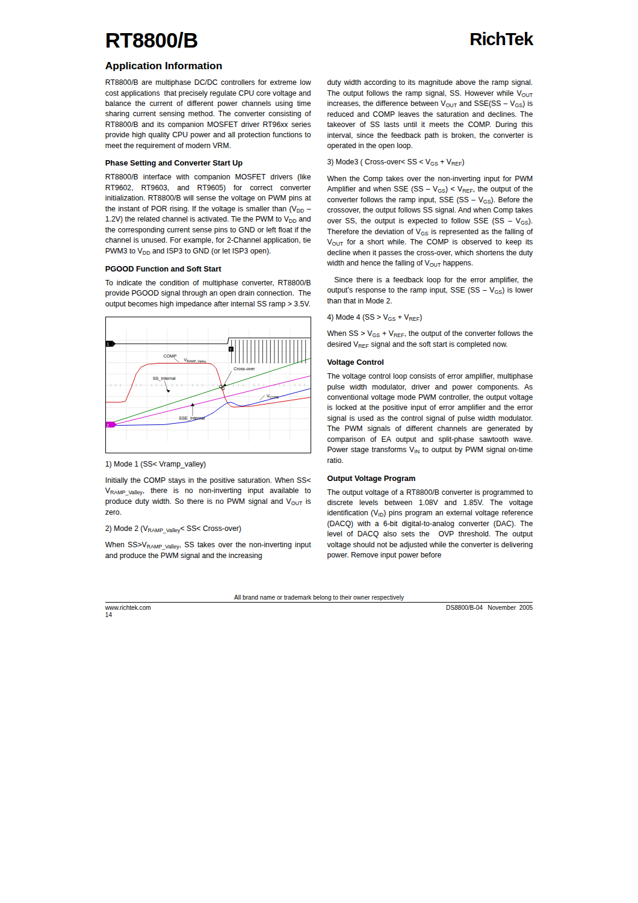RT8800/B
RichTek
Application Information
RT8800/B are multiphase DC/DC controllers for extreme low cost applications that precisely regulate CPU core voltage and balance the current of different power channels using time sharing current sensing method. The converter consisting of RT8800/B and its companion MOSFET driver RT96xx series provide high quality CPU power and all protection functions to meet the requirement of modern VRM.
Phase Setting and Converter Start Up
RT8800/B interface with companion MOSFET drivers (like RT9602, RT9603, and RT9605) for correct converter initialization. RT8800/B will sense the voltage on PWM pins at the instant of POR rising. If the voltage is smaller than (VDD – 1.2V) the related channel is activated. Tie the PWM to VDD and the corresponding current sense pins to GND or left float if the channel is unused. For example, for 2-Channel application, tie PWM3 to VDD and ISP3 to GND (or let ISP3 open).
PGOOD Function and Soft Start
To indicate the condition of multiphase converter, RT8800/B provide PGOOD signal through an open drain connection. The output becomes high impedance after internal SS ramp > 3.5V.
1 T 2 COMP VRAMP_Valley Cross-over SS_Internal VCORE SSE_Internal
1) Mode 1 (SS< Vramp_valley)
Initially the COMP stays in the positive saturation. When SS< VRAMP_Valley, there is no non-inverting input available to produce duty width. So there is no PWM signal and VOUT is zero.
2) Mode 2 (VRAMP_Valley< SS< Cross-over)
When SS>VRAMP_Valley, SS takes over the non-inverting input and produce the PWM signal and the increasing
duty width according to its magnitude above the ramp signal. The output follows the ramp signal, SS. However while VOUT increases, the difference between VOUT and SSE(SS – VGS) is reduced and COMP leaves the saturation and declines. The takeover of SS lasts until it meets the COMP. During this interval, since the feedback path is broken, the converter is operated in the open loop.
3) Mode3 ( Cross-over< SS < VGS + VREF)
When the Comp takes over the non-inverting input for PWM Amplifier and when SSE (SS – VGS) < VREF, the output of the converter follows the ramp input, SSE (SS – VGS). Before the crossover, the output follows SS signal. And when Comp takes over SS, the output is expected to follow SSE (SS – VGS). Therefore the deviation of VGS is represented as the falling of VOUT for a short while. The COMP is observed to keep its decline when it passes the cross-over, which shortens the duty width and hence the falling of VOUT happens.
Since there is a feedback loop for the error amplifier, the output’s response to the ramp input, SSE (SS – VGS) is lower than that in Mode 2.
4) Mode 4 (SS > VGS + VREF)
When SS > VGS + VREF, the output of the converter follows the desired VREF signal and the soft start is completed now.
Voltage Control
The voltage control loop consists of error amplifier, multiphase pulse width modulator, driver and power components. As conventional voltage mode PWM controller, the output voltage is locked at the positive input of error amplifier and the error signal is used as the control signal of pulse width modulator. The PWM signals of different channels are generated by comparison of EA output and split-phase sawtooth wave. Power stage transforms VIN to output by PWM signal on-time ratio.
Output Voltage Program
The output voltage of a RT8800/B converter is programmed to discrete levels between 1.08V and 1.85V. The voltage identification (VID) pins program an external voltage reference (DACQ) with a 6-bit digital-to-analog converter (DAC). The level of DACQ also sets the OVP threshold. The output voltage should not be adjusted while the converter is delivering power. Remove input power before
All brand name or trademark belong to their owner respectively
www.richtek.com DS8800/B-04 November 2005
14